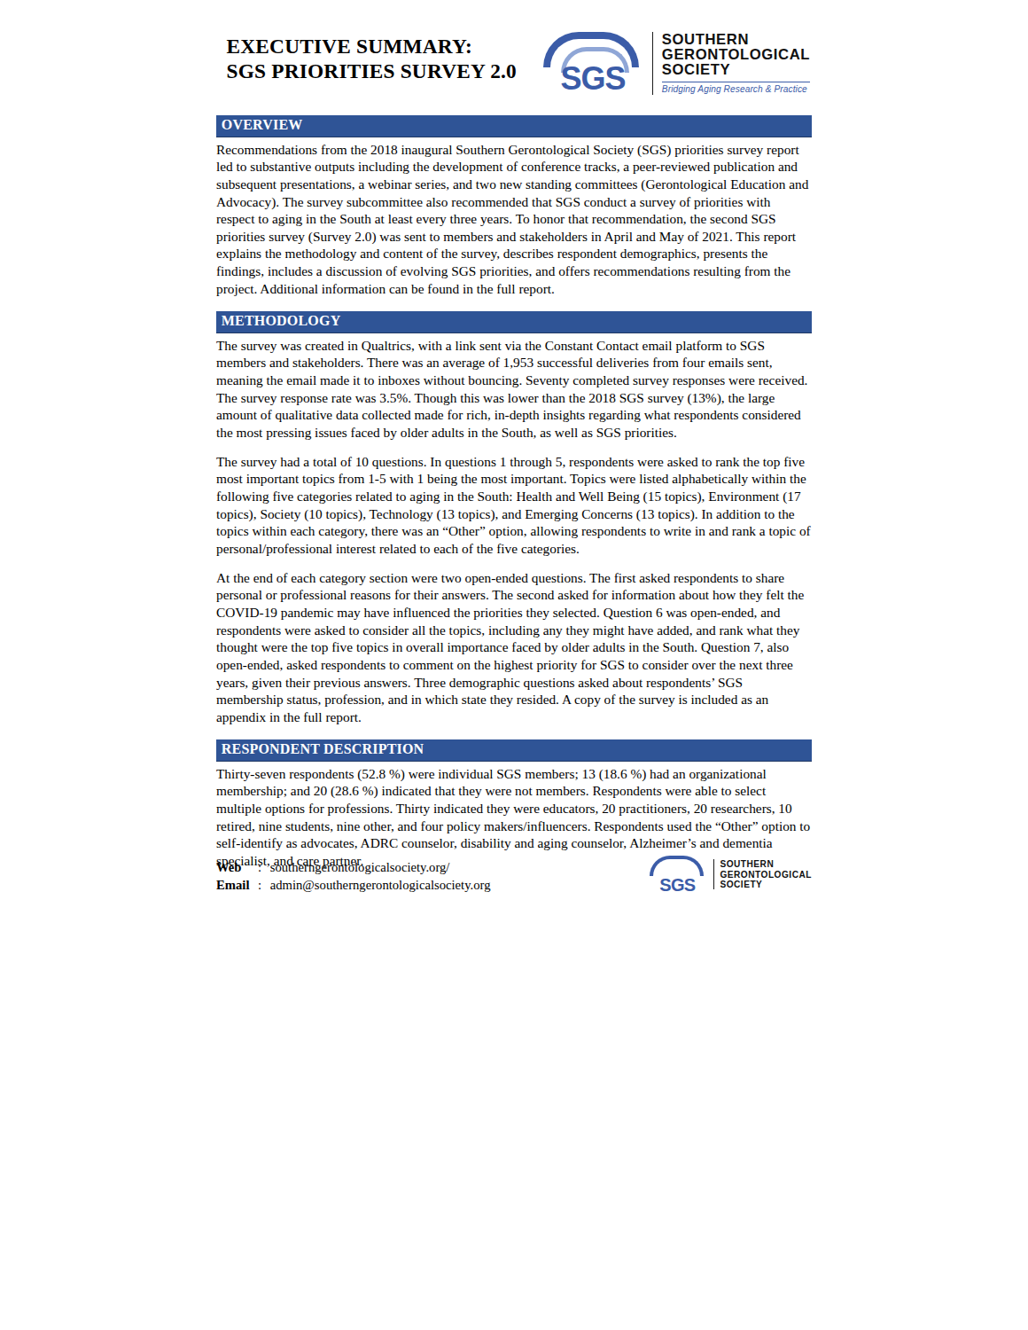EXECUTIVE SUMMARY:
SGS PRIORITIES SURVEY 2.0
SGS
SOUTHERN GERONTOLOGICAL SOCIETY Bridging Aging Research & Practice
OVERVIEW
Recommendations from the 2018 inaugural Southern Gerontological Society (SGS) priorities survey report led to substantive outputs including the development of conference tracks, a peer-reviewed publication and subsequent presentations, a webinar series, and two new standing committees (Gerontological Education and Advocacy). The survey subcommittee also recommended that SGS conduct a survey of priorities with respect to aging in the South at least every three years. To honor that recommendation, the second SGS priorities survey (Survey 2.0) was sent to members and stakeholders in April and May of 2021. This report explains the methodology and content of the survey, describes respondent demographics, presents the findings, includes a discussion of evolving SGS priorities, and offers recommendations resulting from the project. Additional information can be found in the full report.
METHODOLOGY
The survey was created in Qualtrics, with a link sent via the Constant Contact email platform to SGS members and stakeholders. There was an average of 1,953 successful deliveries from four emails sent, meaning the email made it to inboxes without bouncing. Seventy completed survey responses were received. The survey response rate was 3.5%. Though this was lower than the 2018 SGS survey (13%), the large amount of qualitative data collected made for rich, in-depth insights regarding what respondents considered the most pressing issues faced by older adults in the South, as well as SGS priorities.
The survey had a total of 10 questions. In questions 1 through 5, respondents were asked to rank the top five most important topics from 1-5 with 1 being the most important. Topics were listed alphabetically within the following five categories related to aging in the South: Health and Well Being (15 topics), Environment (17 topics), Society (10 topics), Technology (13 topics), and Emerging Concerns (13 topics). In addition to the topics within each category, there was an “Other” option, allowing respondents to write in and rank a topic of personal/professional interest related to each of the five categories.
At the end of each category section were two open-ended questions. The first asked respondents to share personal or professional reasons for their answers. The second asked for information about how they felt the COVID-19 pandemic may have influenced the priorities they selected. Question 6 was open-ended, and respondents were asked to consider all the topics, including any they might have added, and rank what they thought were the top five topics in overall importance faced by older adults in the South. Question 7, also open-ended, asked respondents to comment on the highest priority for SGS to consider over the next three years, given their previous answers. Three demographic questions asked about respondents’ SGS membership status, profession, and in which state they resided. A copy of the survey is included as an appendix in the full report.
RESPONDENT DESCRIPTION
Thirty-seven respondents (52.8 %) were individual SGS members; 13 (18.6 %) had an organizational membership; and 20 (28.6 %) indicated that they were not members. Respondents were able to select multiple options for professions. Thirty indicated they were educators, 20 practitioners, 20 researchers, 10 retired, nine students, nine other, and four policy makers/influencers. Respondents used the “Other” option to self-identify as advocates, ADRC counselor, disability and aging counselor, Alzheimer’s and dementia specialist, and care partner.
| Web | : | southerngerontologicalsociety.org/ |
| Email | : | admin@southerngerontologicalsociety.org |
SGS
SOUTHERN
GERONTOLOGICAL
SOCIETY